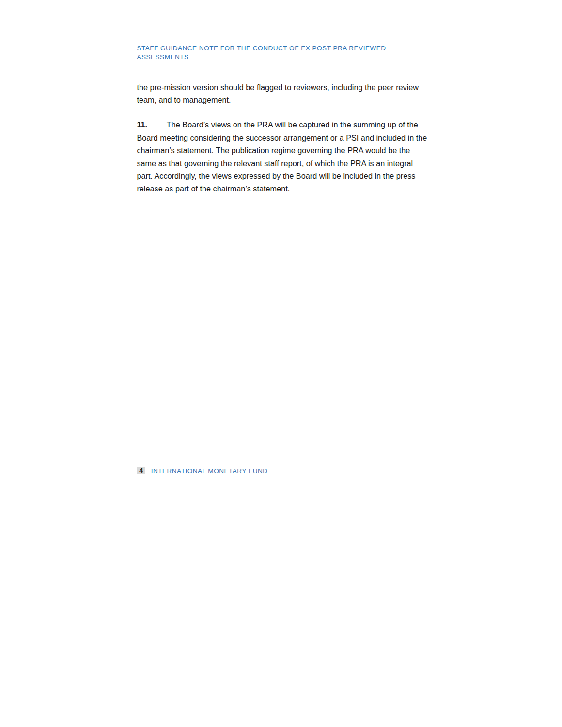Staff Guidance Note for the Conduct of Ex Post PRA Reviewed Assessments
the pre-mission version should be flagged to reviewers, including the peer review team, and to management.
11. The Board’s views on the PRA will be captured in the summing up of the Board meeting considering the successor arrangement or a PSI and included in the chairman’s statement. The publication regime governing the PRA would be the same as that governing the relevant staff report, of which the PRA is an integral part. Accordingly, the views expressed by the Board will be included in the press release as part of the chairman’s statement.
4 International Monetary Fund